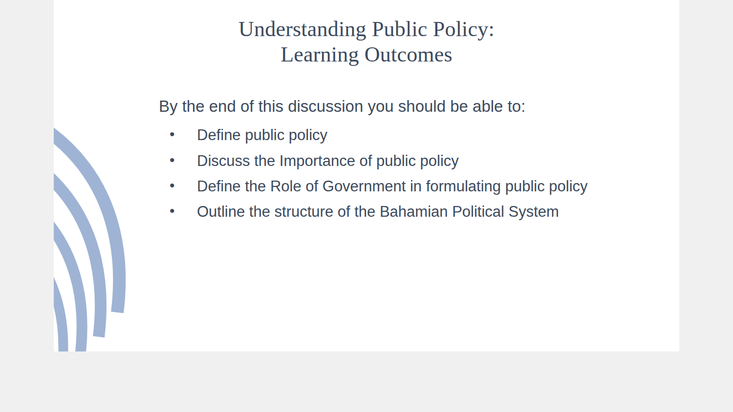Understanding Public Policy:
Learning Outcomes
By the end of this discussion you should be able to:
Define public policy
Discuss the Importance of public policy
Define the Role of Government in formulating public policy
Outline the structure of the Bahamian Political System